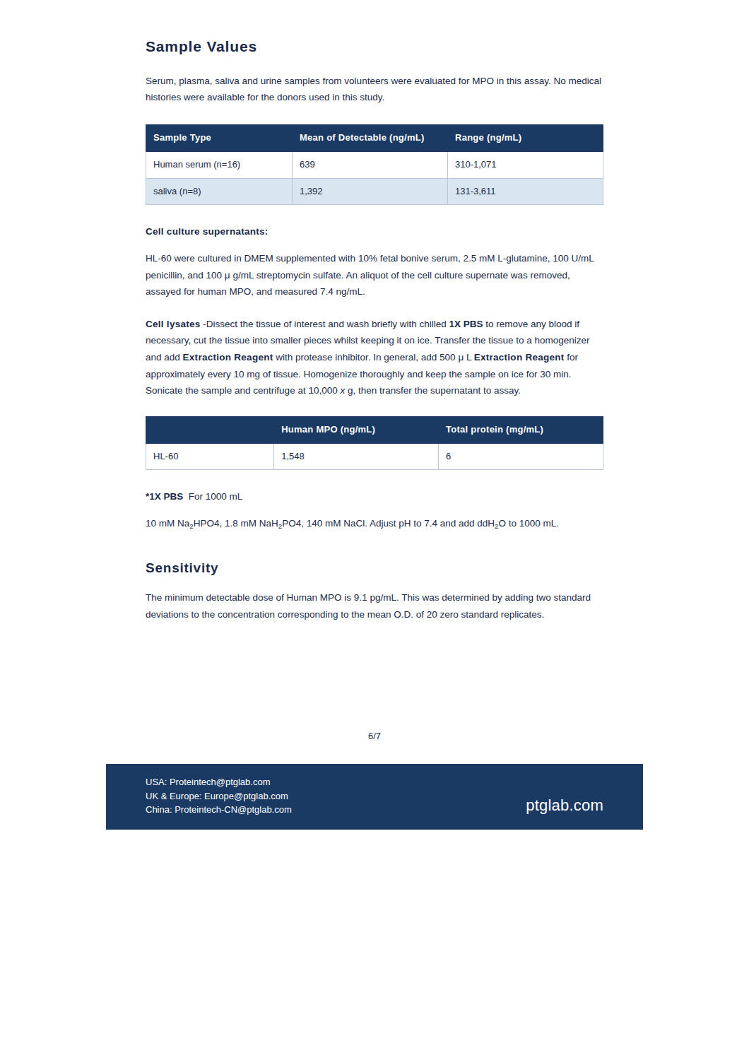Sample Values
Serum, plasma, saliva and urine samples from volunteers were evaluated for MPO in this assay. No medical histories were available for the donors used in this study.
| Sample Type | Mean of Detectable (ng/mL) | Range (ng/mL) |
| --- | --- | --- |
| Human serum (n=16) | 639 | 310-1,071 |
| saliva (n=8) | 1,392 | 131-3,611 |
Cell culture supernatants:
HL-60 were cultured in DMEM supplemented with 10% fetal bonive serum, 2.5 mM L-glutamine, 100 U/mL penicillin, and 100 μ g/mL streptomycin sulfate. An aliquot of the cell culture supernate was removed, assayed for human MPO, and measured 7.4 ng/mL.
Cell lysates -Dissect the tissue of interest and wash briefly with chilled 1X PBS to remove any blood if necessary, cut the tissue into smaller pieces whilst keeping it on ice. Transfer the tissue to a homogenizer and add Extraction Reagent with protease inhibitor. In general, add 500 μ L Extraction Reagent for approximately every 10 mg of tissue. Homogenize thoroughly and keep the sample on ice for 30 min. Sonicate the sample and centrifuge at 10,000 x g, then transfer the supernatant to assay.
| | Human MPO ( ng/mL ) | Total protein ( mg/mL ) |
| --- | --- | --- |
| HL-60 | 1,548 | 6 |
*1X PBS For 1000 mL
10 mM Na2HPO4, 1.8 mM NaH2PO4, 140 mM NaCl. Adjust pH to 7.4 and add ddH2O to 1000 mL.
Sensitivity
The minimum detectable dose of Human MPO is 9.1 pg/mL. This was determined by adding two standard deviations to the concentration corresponding to the mean O.D. of 20 zero standard replicates.
6/7
USA: Proteintech@ptglab.com UK & Europe: Europe@ptglab.com China: Proteintech-CN@ptglab.com
ptglab.com